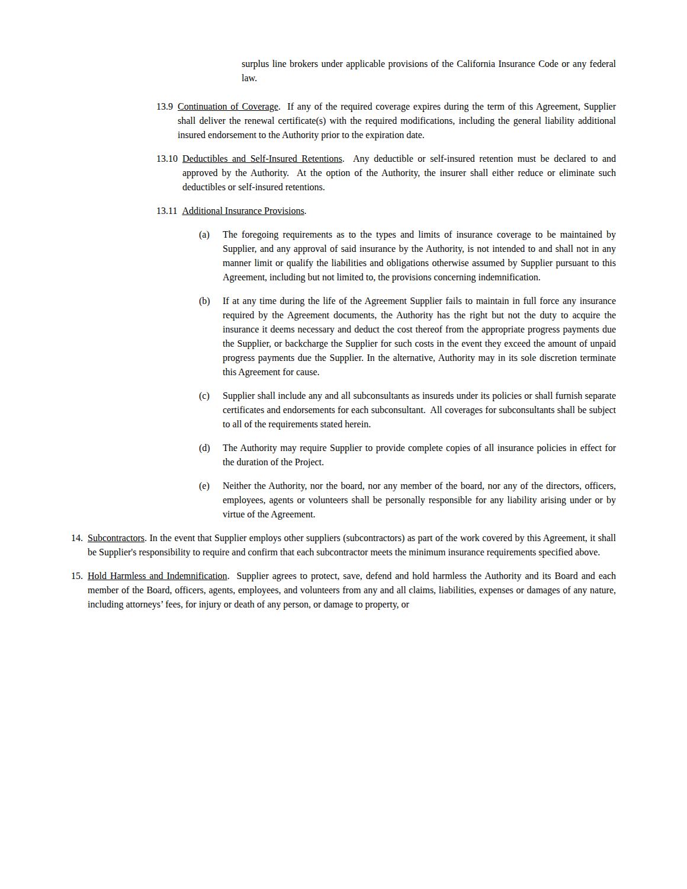surplus line brokers under applicable provisions of the California Insurance Code or any federal law.
13.9
Continuation of Coverage. If any of the required coverage expires during the term of this Agreement, Supplier shall deliver the renewal certificate(s) with the required modifications, including the general liability additional insured endorsement to the Authority prior to the expiration date.
13.10
Deductibles and Self-Insured Retentions. Any deductible or self-insured retention must be declared to and approved by the Authority. At the option of the Authority, the insurer shall either reduce or eliminate such deductibles or self-insured retentions.
13.11
Additional Insurance Provisions.
(a)
The foregoing requirements as to the types and limits of insurance coverage to be maintained by Supplier, and any approval of said insurance by the Authority, is not intended to and shall not in any manner limit or qualify the liabilities and obligations otherwise assumed by Supplier pursuant to this Agreement, including but not limited to, the provisions concerning indemnification.
(b)
If at any time during the life of the Agreement Supplier fails to maintain in full force any insurance required by the Agreement documents, the Authority has the right but not the duty to acquire the insurance it deems necessary and deduct the cost thereof from the appropriate progress payments due the Supplier, or backcharge the Supplier for such costs in the event they exceed the amount of unpaid progress payments due the Supplier. In the alternative, Authority may in its sole discretion terminate this Agreement for cause.
(c)
Supplier shall include any and all subconsultants as insureds under its policies or shall furnish separate certificates and endorsements for each subconsultant. All coverages for subconsultants shall be subject to all of the requirements stated herein.
(d)
The Authority may require Supplier to provide complete copies of all insurance policies in effect for the duration of the Project.
(e)
Neither the Authority, nor the board, nor any member of the board, nor any of the directors, officers, employees, agents or volunteers shall be personally responsible for any liability arising under or by virtue of the Agreement.
14.
Subcontractors. In the event that Supplier employs other suppliers (subcontractors) as part of the work covered by this Agreement, it shall be Supplier's responsibility to require and confirm that each subcontractor meets the minimum insurance requirements specified above.
15.
Hold Harmless and Indemnification. Supplier agrees to protect, save, defend and hold harmless the Authority and its Board and each member of the Board, officers, agents, employees, and volunteers from any and all claims, liabilities, expenses or damages of any nature, including attorneys’ fees, for injury or death of any person, or damage to property, or